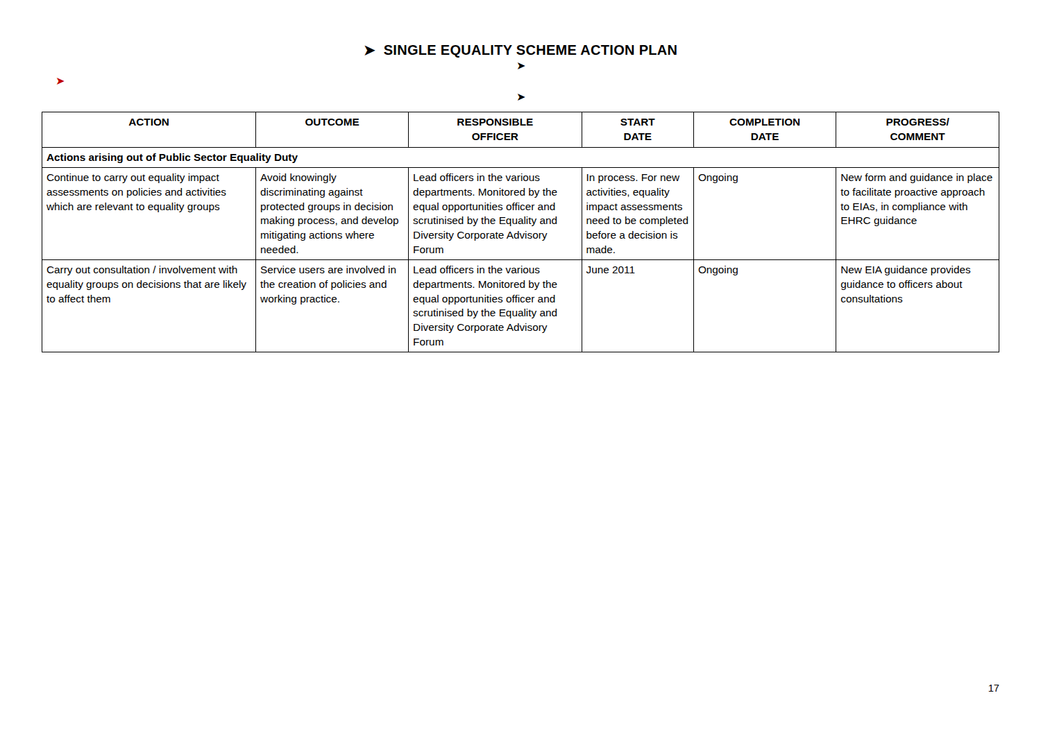➤ SINGLE EQUALITY SCHEME ACTION PLAN
➤
➤
➤
| ACTION | OUTCOME | RESPONSIBLE OFFICER | START DATE | COMPLETION DATE | PROGRESS/ COMMENT |
| --- | --- | --- | --- | --- | --- |
| Actions arising out of Public Sector Equality Duty |
| Continue to carry out equality impact assessments on policies and activities which are relevant to equality groups | Avoid knowingly discriminating against protected groups in decision making process, and develop mitigating actions where needed. | Lead officers in the various departments. Monitored by the equal opportunities officer and scrutinised by the Equality and Diversity Corporate Advisory Forum | In process. For new activities, equality impact assessments need to be completed before a decision is made. | Ongoing | New form and guidance in place to facilitate proactive approach to EIAs, in compliance with EHRC guidance |
| Carry out consultation / involvement with equality groups on decisions that are likely to affect them | Service users are involved in the creation of policies and working practice. | Lead officers in the various departments. Monitored by the equal opportunities officer and scrutinised by the Equality and Diversity Corporate Advisory Forum | June 2011 | Ongoing | New EIA guidance provides guidance to officers about consultations |
17